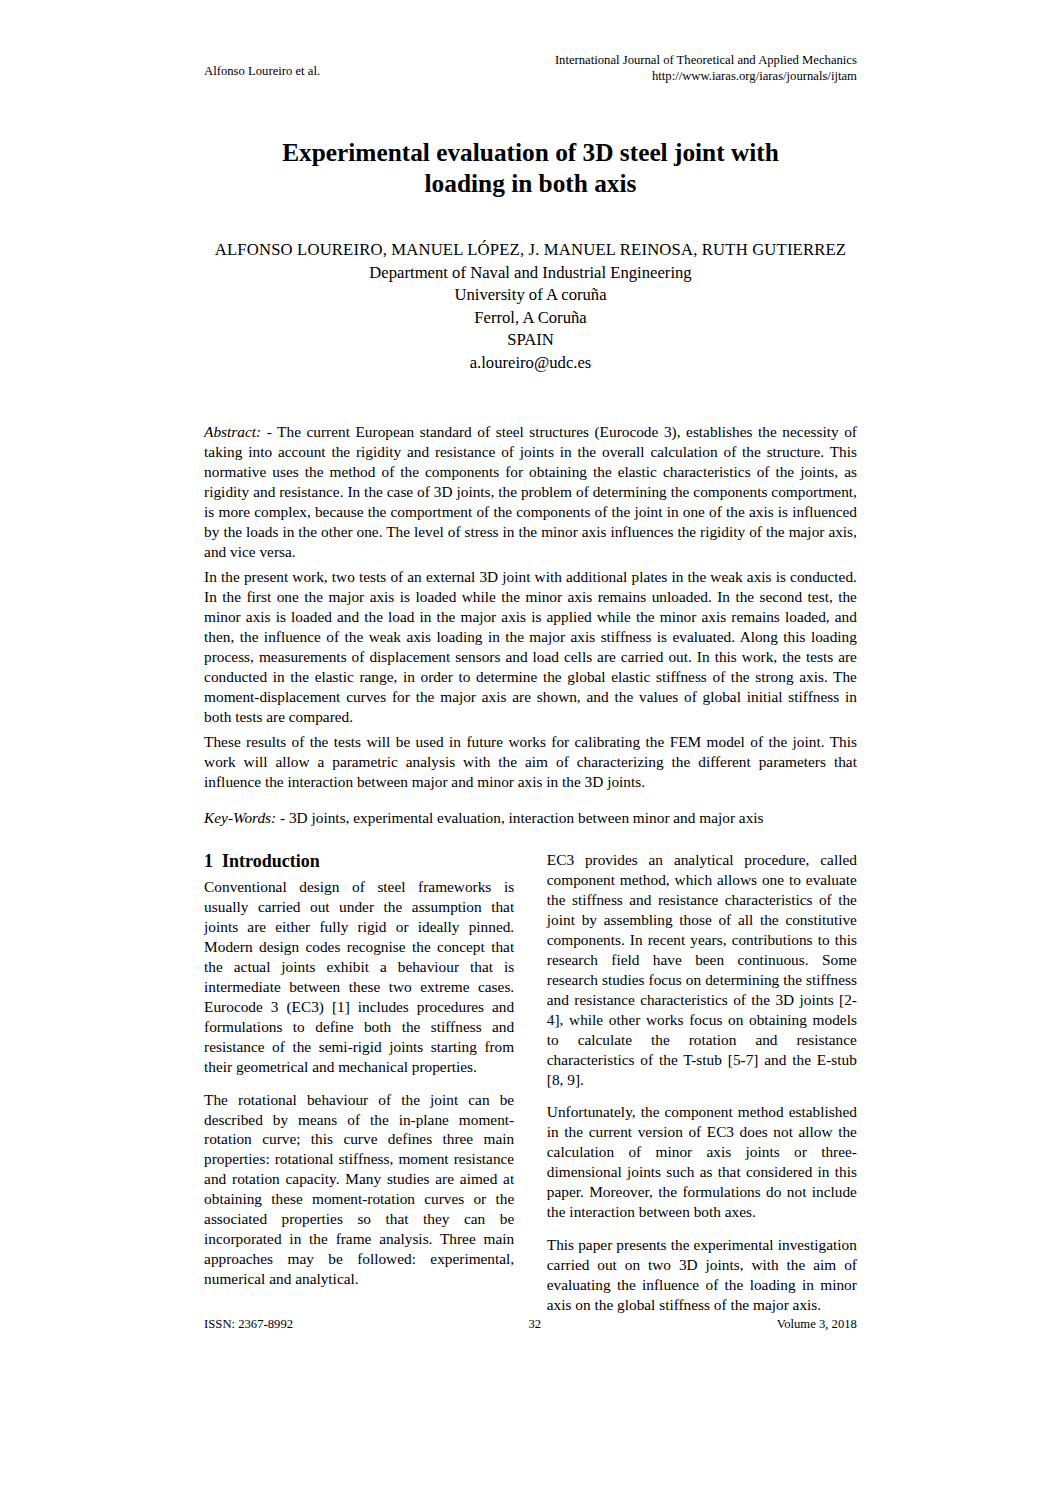Alfonso Loureiro et al.
International Journal of Theoretical and Applied Mechanics
http://www.iaras.org/iaras/journals/ijtam
Experimental evaluation of 3D steel joint with
loading in both axis
ALFONSO LOUREIRO, MANUEL LÓPEZ, J. MANUEL REINOSA, RUTH GUTIERREZ
Department of Naval and Industrial Engineering
University of A coruña
Ferrol, A Coruña
SPAIN
a.loureiro@udc.es
Abstract: - The current European standard of steel structures (Eurocode 3), establishes the necessity of taking into account the rigidity and resistance of joints in the overall calculation of the structure. This normative uses the method of the components for obtaining the elastic characteristics of the joints, as rigidity and resistance. In the case of 3D joints, the problem of determining the components comportment, is more complex, because the comportment of the components of the joint in one of the axis is influenced by the loads in the other one. The level of stress in the minor axis influences the rigidity of the major axis, and vice versa.
In the present work, two tests of an external 3D joint with additional plates in the weak axis is conducted. In the first one the major axis is loaded while the minor axis remains unloaded. In the second test, the minor axis is loaded and the load in the major axis is applied while the minor axis remains loaded, and then, the influence of the weak axis loading in the major axis stiffness is evaluated. Along this loading process, measurements of displacement sensors and load cells are carried out. In this work, the tests are conducted in the elastic range, in order to determine the global elastic stiffness of the strong axis. The moment-displacement curves for the major axis are shown, and the values of global initial stiffness in both tests are compared.
These results of the tests will be used in future works for calibrating the FEM model of the joint. This work will allow a parametric analysis with the aim of characterizing the different parameters that influence the interaction between major and minor axis in the 3D joints.
Key-Words: - 3D joints, experimental evaluation, interaction between minor and major axis
1 Introduction
Conventional design of steel frameworks is usually carried out under the assumption that joints are either fully rigid or ideally pinned. Modern design codes recognise the concept that the actual joints exhibit a behaviour that is intermediate between these two extreme cases. Eurocode 3 (EC3) [1] includes procedures and formulations to define both the stiffness and resistance of the semi-rigid joints starting from their geometrical and mechanical properties.
The rotational behaviour of the joint can be described by means of the in-plane moment-rotation curve; this curve defines three main properties: rotational stiffness, moment resistance and rotation capacity. Many studies are aimed at obtaining these moment-rotation curves or the associated properties so that they can be incorporated in the frame analysis. Three main approaches may be followed: experimental, numerical and analytical.
EC3 provides an analytical procedure, called component method, which allows one to evaluate the stiffness and resistance characteristics of the joint by assembling those of all the constitutive components. In recent years, contributions to this research field have been continuous. Some research studies focus on determining the stiffness and resistance characteristics of the 3D joints [2-4], while other works focus on obtaining models to calculate the rotation and resistance characteristics of the T-stub [5-7] and the E-stub [8, 9].
Unfortunately, the component method established in the current version of EC3 does not allow the calculation of minor axis joints or three-dimensional joints such as that considered in this paper. Moreover, the formulations do not include the interaction between both axes.
This paper presents the experimental investigation carried out on two 3D joints, with the aim of evaluating the influence of the loading in minor axis on the global stiffness of the major axis.
ISSN: 2367-8992
32
Volume 3, 2018